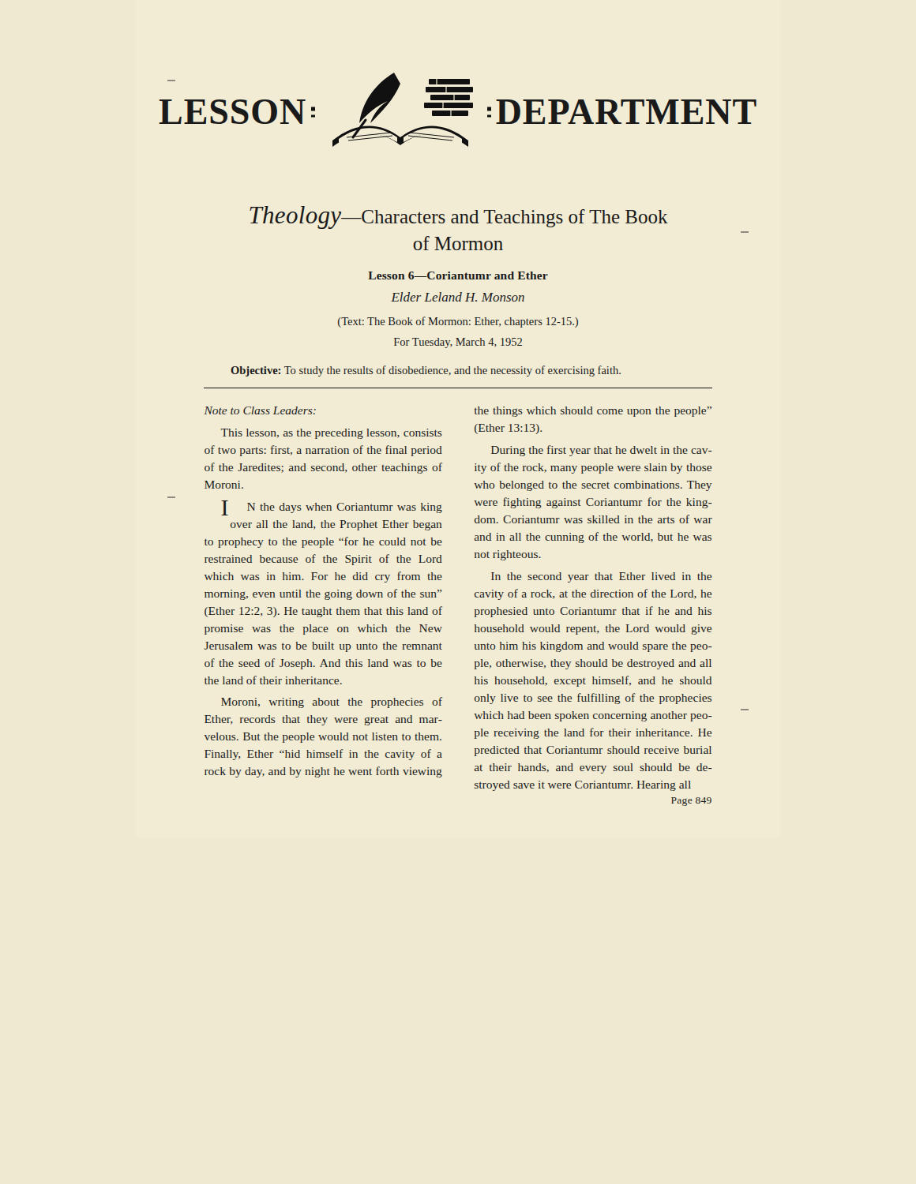LESSON DEPARTMENT
Theology—Characters and Teachings of The Book
of Mormon
Lesson 6—Coriantumr and Ether
Elder Leland H. Monson
(Text: The Book of Mormon: Ether, chapters 12-15.)
For Tuesday, March 4, 1952
Objective: To study the results of disobedience, and the necessity of exercising faith.
Note to Class Leaders:
This lesson, as the preceding lesson, consists of two parts: first, a narration of the final period of the Jaredites; and second, other teachings of Moroni.
IN the days when Coriantumr was king over all the land, the Prophet Ether began to prophecy to the people “for he could not be restrained because of the Spirit of the Lord which was in him. For he did cry from the morning, even until the going down of the sun” (Ether 12:2, 3). He taught them that this land of promise was the place on which the New Jerusalem was to be built up unto the remnant of the seed of Joseph. And this land was to be the land of their inheritance.
Moroni, writing about the prophecies of Ether, records that they were great and marvelous. But the people would not listen to them. Finally, Ether “hid himself in the cavity of a rock by day, and by night he went forth viewing the things which should come upon the people” (Ether 13:13).
During the first year that he dwelt in the cavity of the rock, many people were slain by those who belonged to the secret combinations. They were fighting against Coriantumr for the kingdom. Coriantumr was skilled in the arts of war and in all the cunning of the world, but he was not righteous.
In the second year that Ether lived in the cavity of a rock, at the direction of the Lord, he prophesied unto Coriantumr that if he and his household would repent, the Lord would give unto him his kingdom and would spare the people, otherwise, they should be destroyed and all his household, except himself, and he should only live to see the fulfilling of the prophecies which had been spoken concerning another people receiving the land for their inheritance. He predicted that Coriantumr should receive burial at their hands, and every soul should be destroyed save it were Coriantumr. Hearing all
Page 849